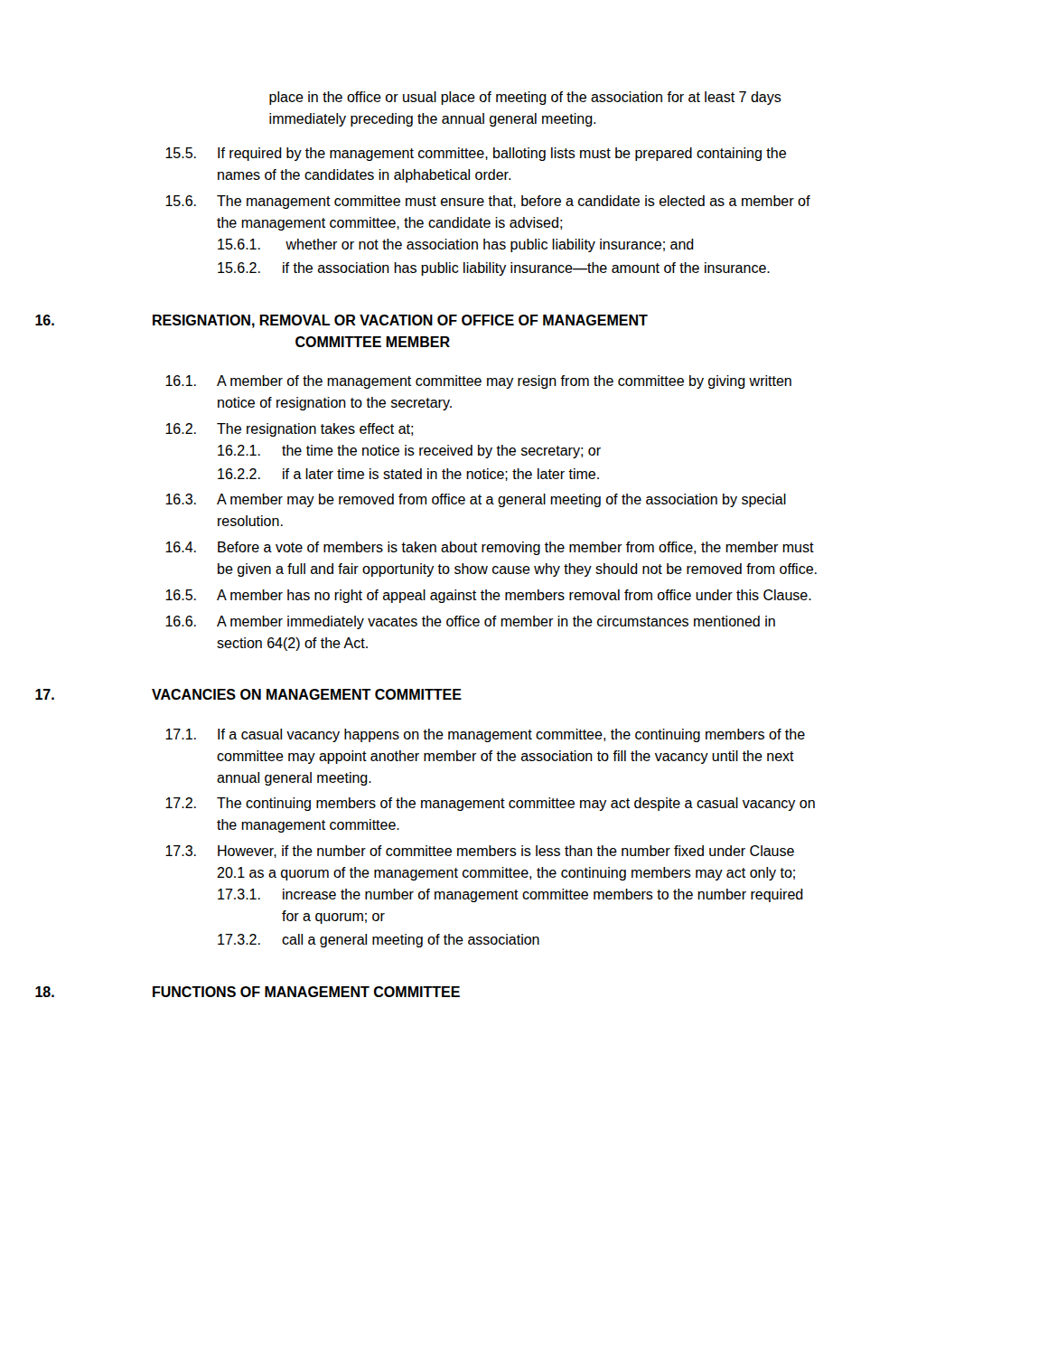place in the office or usual place of meeting of the association for at least 7 days immediately preceding the annual general meeting.
15.5. If required by the management committee, balloting lists must be prepared containing the names of the candidates in alphabetical order.
15.6. The management committee must ensure that, before a candidate is elected as a member of the management committee, the candidate is advised;
15.6.1. whether or not the association has public liability insurance; and
15.6.2. if the association has public liability insurance—the amount of the insurance.
16. RESIGNATION, REMOVAL OR VACATION OF OFFICE OF MANAGEMENT
COMMITTEE MEMBER
16.1. A member of the management committee may resign from the committee by giving written notice of resignation to the secretary.
16.2. The resignation takes effect at;
16.2.1. the time the notice is received by the secretary; or
16.2.2. if a later time is stated in the notice; the later time.
16.3. A member may be removed from office at a general meeting of the association by special resolution.
16.4. Before a vote of members is taken about removing the member from office, the member must be given a full and fair opportunity to show cause why they should not be removed from office.
16.5. A member has no right of appeal against the members removal from office under this Clause.
16.6. A member immediately vacates the office of member in the circumstances mentioned in section 64(2) of the Act.
17. VACANCIES ON MANAGEMENT COMMITTEE
17.1. If a casual vacancy happens on the management committee, the continuing members of the committee may appoint another member of the association to fill the vacancy until the next annual general meeting.
17.2. The continuing members of the management committee may act despite a casual vacancy on the management committee.
17.3. However, if the number of committee members is less than the number fixed under Clause 20.1 as a quorum of the management committee, the continuing members may act only to;
17.3.1. increase the number of management committee members to the number required for a quorum; or
17.3.2. call a general meeting of the association
18. FUNCTIONS OF MANAGEMENT COMMITTEE